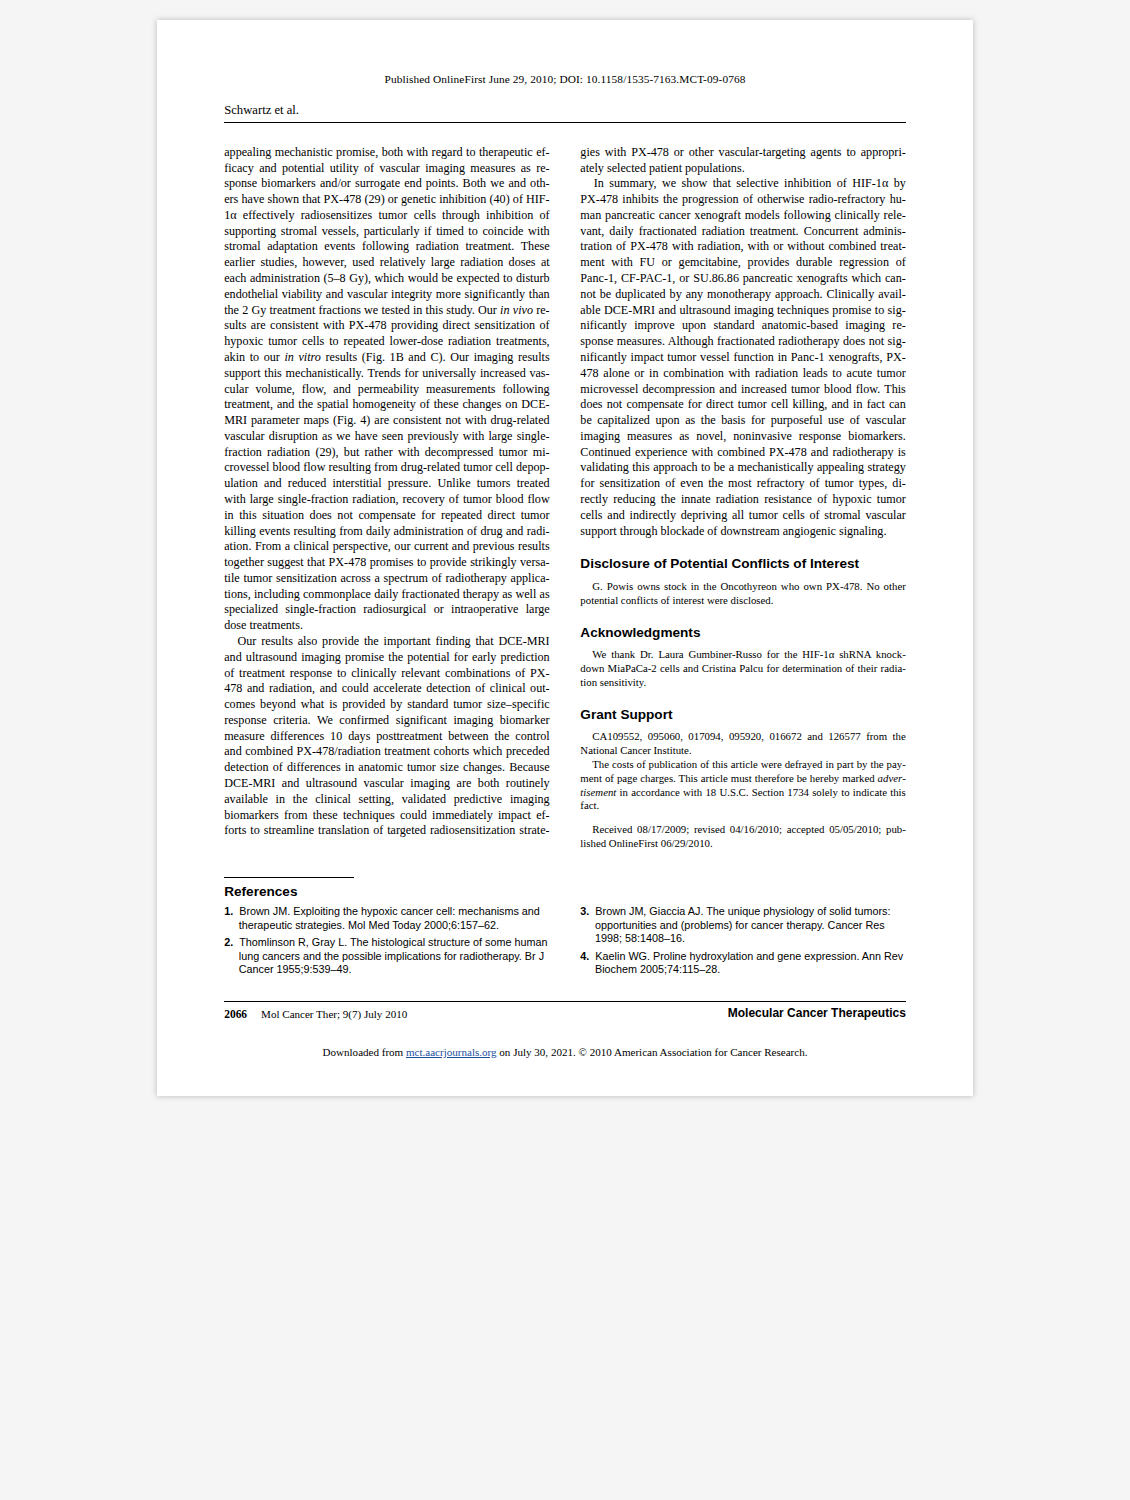Published OnlineFirst June 29, 2010; DOI: 10.1158/1535-7163.MCT-09-0768
Schwartz et al.
appealing mechanistic promise, both with regard to therapeutic efficacy and potential utility of vascular imaging measures as response biomarkers and/or surrogate end points. Both we and others have shown that PX-478 (29) or genetic inhibition (40) of HIF-1α effectively radiosensitizes tumor cells through inhibition of supporting stromal vessels, particularly if timed to coincide with stromal adaptation events following radiation treatment. These earlier studies, however, used relatively large radiation doses at each administration (5–8 Gy), which would be expected to disturb endothelial viability and vascular integrity more significantly than the 2 Gy treatment fractions we tested in this study. Our in vivo results are consistent with PX-478 providing direct sensitization of hypoxic tumor cells to repeated lower-dose radiation treatments, akin to our in vitro results (Fig. 1B and C). Our imaging results support this mechanistically. Trends for universally increased vascular volume, flow, and permeability measurements following treatment, and the spatial homogeneity of these changes on DCE-MRI parameter maps (Fig. 4) are consistent not with drug-related vascular disruption as we have seen previously with large single-fraction radiation (29), but rather with decompressed tumor microvessel blood flow resulting from drug-related tumor cell depopulation and reduced interstitial pressure. Unlike tumors treated with large single-fraction radiation, recovery of tumor blood flow in this situation does not compensate for repeated direct tumor killing events resulting from daily administration of drug and radiation. From a clinical perspective, our current and previous results together suggest that PX-478 promises to provide strikingly versatile tumor sensitization across a spectrum of radiotherapy applications, including commonplace daily fractionated therapy as well as specialized single-fraction radiosurgical or intraoperative large dose treatments.
Our results also provide the important finding that DCE-MRI and ultrasound imaging promise the potential for early prediction of treatment response to clinically relevant combinations of PX-478 and radiation, and could accelerate detection of clinical outcomes beyond what is provided by standard tumor size–specific response criteria. We confirmed significant imaging biomarker measure differences 10 days posttreatment between the control and combined PX-478/radiation treatment cohorts which preceded detection of differences in anatomic tumor size changes. Because DCE-MRI and ultrasound vascular imaging are both routinely available in the clinical setting, validated predictive imaging biomarkers from these techniques could immediately impact efforts to streamline translation of targeted radiosensitization strategies with PX-478 or other vascular-targeting agents to appropriately selected patient populations.
In summary, we show that selective inhibition of HIF-1α by PX-478 inhibits the progression of otherwise radio-refractory human pancreatic cancer xenograft models following clinically relevant, daily fractionated radiation treatment. Concurrent administration of PX-478 with radiation, with or without combined treatment with FU or gemcitabine, provides durable regression of Panc-1, CF-PAC-1, or SU.86.86 pancreatic xenografts which cannot be duplicated by any monotherapy approach. Clinically available DCE-MRI and ultrasound imaging techniques promise to significantly improve upon standard anatomic-based imaging response measures. Although fractionated radiotherapy does not significantly impact tumor vessel function in Panc-1 xenografts, PX-478 alone or in combination with radiation leads to acute tumor microvessel decompression and increased tumor blood flow. This does not compensate for direct tumor cell killing, and in fact can be capitalized upon as the basis for purposeful use of vascular imaging measures as novel, noninvasive response biomarkers. Continued experience with combined PX-478 and radiotherapy is validating this approach to be a mechanistically appealing strategy for sensitization of even the most refractory of tumor types, directly reducing the innate radiation resistance of hypoxic tumor cells and indirectly depriving all tumor cells of stromal vascular support through blockade of downstream angiogenic signaling.
Disclosure of Potential Conflicts of Interest
G. Powis owns stock in the Oncothyreon who own PX-478. No other potential conflicts of interest were disclosed.
Acknowledgments
We thank Dr. Laura Gumbiner-Russo for the HIF-1α shRNA knockdown MiaPaCa-2 cells and Cristina Palcu for determination of their radiation sensitivity.
Grant Support
CA109552, 095060, 017094, 095920, 016672 and 126577 from the National Cancer Institute.
The costs of publication of this article were defrayed in part by the payment of page charges. This article must therefore be hereby marked advertisement in accordance with 18 U.S.C. Section 1734 solely to indicate this fact.
Received 08/17/2009; revised 04/16/2010; accepted 05/05/2010; published OnlineFirst 06/29/2010.
References
1. Brown JM. Exploiting the hypoxic cancer cell: mechanisms and therapeutic strategies. Mol Med Today 2000;6:157–62.
2. Thomlinson R, Gray L. The histological structure of some human lung cancers and the possible implications for radiotherapy. Br J Cancer 1955;9:539–49.
3. Brown JM, Giaccia AJ. The unique physiology of solid tumors: opportunities and (problems) for cancer therapy. Cancer Res 1998; 58:1408–16.
4. Kaelin WG. Proline hydroxylation and gene expression. Ann Rev Biochem 2005;74:115–28.
2066
Mol Cancer Ther; 9(7) July 2010
Molecular Cancer Therapeutics
Downloaded from mct.aacrjournals.org on July 30, 2021. © 2010 American Association for Cancer Research.